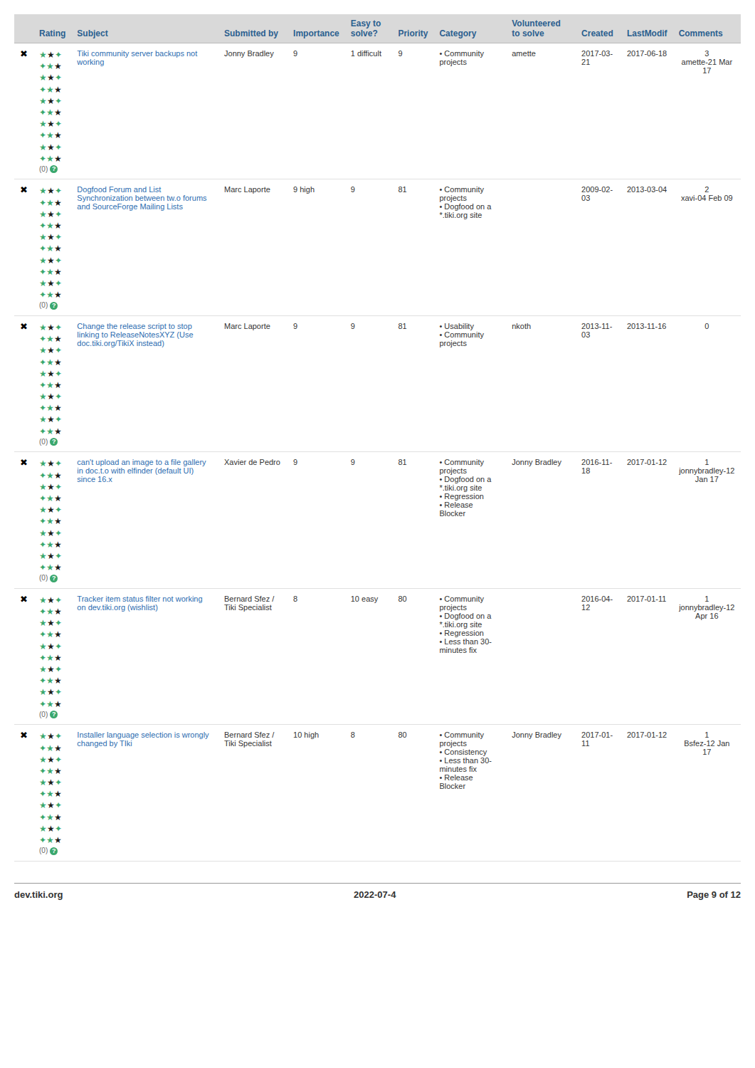| | Rating | Subject | Submitted by | Importance | Easy to solve? | Priority | Category | Volunteered to solve | Created | LastModif | Comments |
| --- | --- | --- | --- | --- | --- | --- | --- | --- | --- | --- | --- |
| ✖ | ★ ★ ✦ ✦ ★ ★ ★ ★ ✦ ✦ ★ ★ ★ ★ ✦ ✦ ★ ★ ★ ★ ✦ ✦ ★ ★ ★ ★ ✦ ✦ ★ ★ (0) ? | Tiki community server backups not working | Jonny Bradley | 9 | 1 difficult | 9 | Community projects | amette | 2017-03-21 | 2017-06-18 | 3 amette-21 Mar 17 |
| ✖ | ★ ★ ✦ ✦ ★ ★ ★ ★ ✦ ✦ ★ ★ ★ ★ ✦ ✦ ★ ★ ★ ★ ✦ ✦ ★ ★ ★ ★ ✦ ✦ ★ ★ (0) ? | Dogfood Forum and List Synchronization between tw.o forums and SourceForge Mailing Lists | Marc Laporte | 9 high | 9 | 81 | Community projects Dogfood on a *.tiki.org site | | 2009-02-03 | 2013-03-04 | 2 xavi-04 Feb 09 |
| ✖ | ★ ★ ✦ ✦ ★ ★ ★ ★ ✦ ✦ ★ ★ ★ ★ ✦ ✦ ★ ★ ★ ★ ✦ ✦ ★ ★ ★ ★ ✦ ✦ ★ ★ (0) ? | Change the release script to stop linking to ReleaseNotesXYZ (Use doc.tiki.org/TikiX instead) | Marc Laporte | 9 | 9 | 81 | Usability Community projects | nkoth | 2013-11-03 | 2013-11-16 | 0 |
| ✖ | ★ ★ ✦ ✦ ★ ★ ★ ★ ✦ ✦ ★ ★ ★ ★ ✦ ✦ ★ ★ ★ ★ ✦ ✦ ★ ★ ★ ★ ✦ ✦ ★ ★ (0) ? | can't upload an image to a file gallery in doc.t.o with elfinder (default UI) since 16.x | Xavier de Pedro | 9 | 9 | 81 | Community projects Dogfood on a *.tiki.org site Regression Release Blocker | Jonny Bradley | 2016-11-18 | 2017-01-12 | 1 jonnybradley-12 Jan 17 |
| ✖ | ★ ★ ✦ ✦ ★ ★ ★ ★ ✦ ✦ ★ ★ ★ ★ ✦ ✦ ★ ★ ★ ★ ✦ ✦ ★ ★ ★ ★ ✦ ✦ ★ ★ (0) ? | Tracker item status filter not working on dev.tiki.org (wishlist) | Bernard Sfez / Tiki Specialist | 8 | 10 easy | 80 | Community projects Dogfood on a *.tiki.org site Regression Less than 30-minutes fix | | 2016-04-12 | 2017-01-11 | 1 jonnybradley-12 Apr 16 |
| ✖ | ★ ★ ✦ ✦ ★ ★ ★ ★ ✦ ✦ ★ ★ ★ ★ ✦ ✦ ★ ★ ★ ★ ✦ ✦ ★ ★ ★ ★ ✦ ✦ ★ ★ (0) ? | Installer language selection is wrongly changed by TIki | Bernard Sfez / Tiki Specialist | 10 high | 8 | 80 | Community projects Consistency Less than 30-minutes fix Release Blocker | Jonny Bradley | 2017-01-11 | 2017-01-12 | 1 Bsfez-12 Jan 17 |
dev.tiki.org
2022-07-4
Page 9 of 12